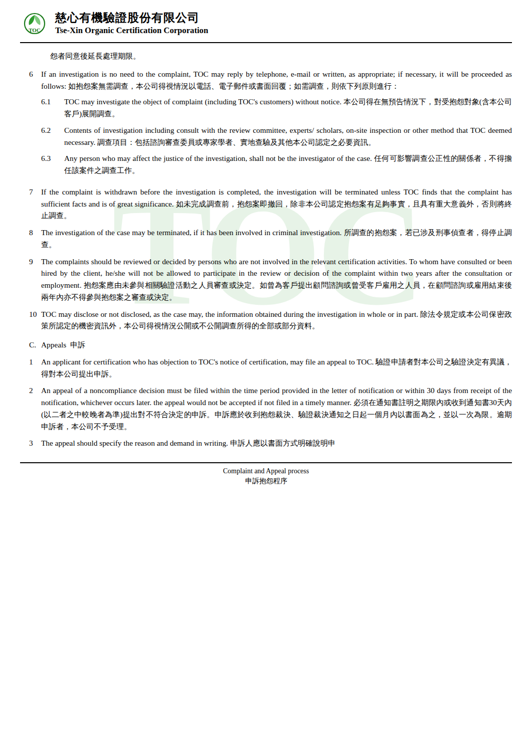TOC
TOC
慈心有機驗證股份有限公司
Tse-Xin Organic Certification Corporation
怨者同意後延長處理期限。
6 If an investigation is no need to the complaint, TOC may reply by telephone, e-mail or written, as appropriate; if necessary, it will be proceeded as follows: 如抱怨案無需調查，本公司得視情況以電話、電子郵件或書面回覆；如需調查，則依下列原則進行：
6.1 TOC may investigate the object of complaint (including TOC's customers) without notice. 本公司得在無預告情況下，對受抱怨對象(含本公司客戶)展開調查。
6.2 Contents of investigation including consult with the review committee, experts/ scholars, on-site inspection or other method that TOC deemed necessary. 調查項目：包括諮詢審查委員或專家學者、實地查驗及其他本公司認定之必要資訊。
6.3 Any person who may affect the justice of the investigation, shall not be the investigator of the case. 任何可影響調查公正性的關係者，不得擔任該案件之調查工作。
7 If the complaint is withdrawn before the investigation is completed, the investigation will be terminated unless TOC finds that the complaint has sufficient facts and is of great significance. 如未完成調查前，抱怨案即撤回，除非本公司認定抱怨案有足夠事實，且具有重大意義外，否則將終止調查。
8 The investigation of the case may be terminated, if it has been involved in criminal investigation. 所調查的抱怨案，若已涉及刑事偵查者，得停止調查。
9 The complaints should be reviewed or decided by persons who are not involved in the relevant certification activities. To whom have consulted or been hired by the client, he/she will not be allowed to participate in the review or decision of the complaint within two years after the consultation or employment. 抱怨案應由未參與相關驗證活動之人員審查或決定。如曾為客戶提出顧問諮詢或曾受客戶雇用之人員，在顧問諮詢或雇用結束後兩年內亦不得參與抱怨案之審查或決定。
10 TOC may disclose or not disclosed, as the case may, the information obtained during the investigation in whole or in part. 除法令規定或本公司保密政策所認定的機密資訊外，本公司得視情況公開或不公開調查所得的全部或部分資料。
C. Appeals 申訴
1 An applicant for certification who has objection to TOC's notice of certification, may file an appeal to TOC. 驗證申請者對本公司之驗證決定有異議，得對本公司提出申訴。
2 An appeal of a noncompliance decision must be filed within the time period provided in the letter of notification or within 30 days from receipt of the notification, whichever occurs later. the appeal would not be accepted if not filed in a timely manner. 必須在通知書註明之期限內或收到通知書30天內(以二者之中較晚者為準)提出對不符合決定的申訴。申訴應於收到抱怨裁決、驗證裁決通知之日起一個月內以書面為之，並以一次為限。逾期申訴者，本公司不予受理。
3 The appeal should specify the reason and demand in writing. 申訴人應以書面方式明確說明申
Complaint and Appeal process
申訴抱怨程序